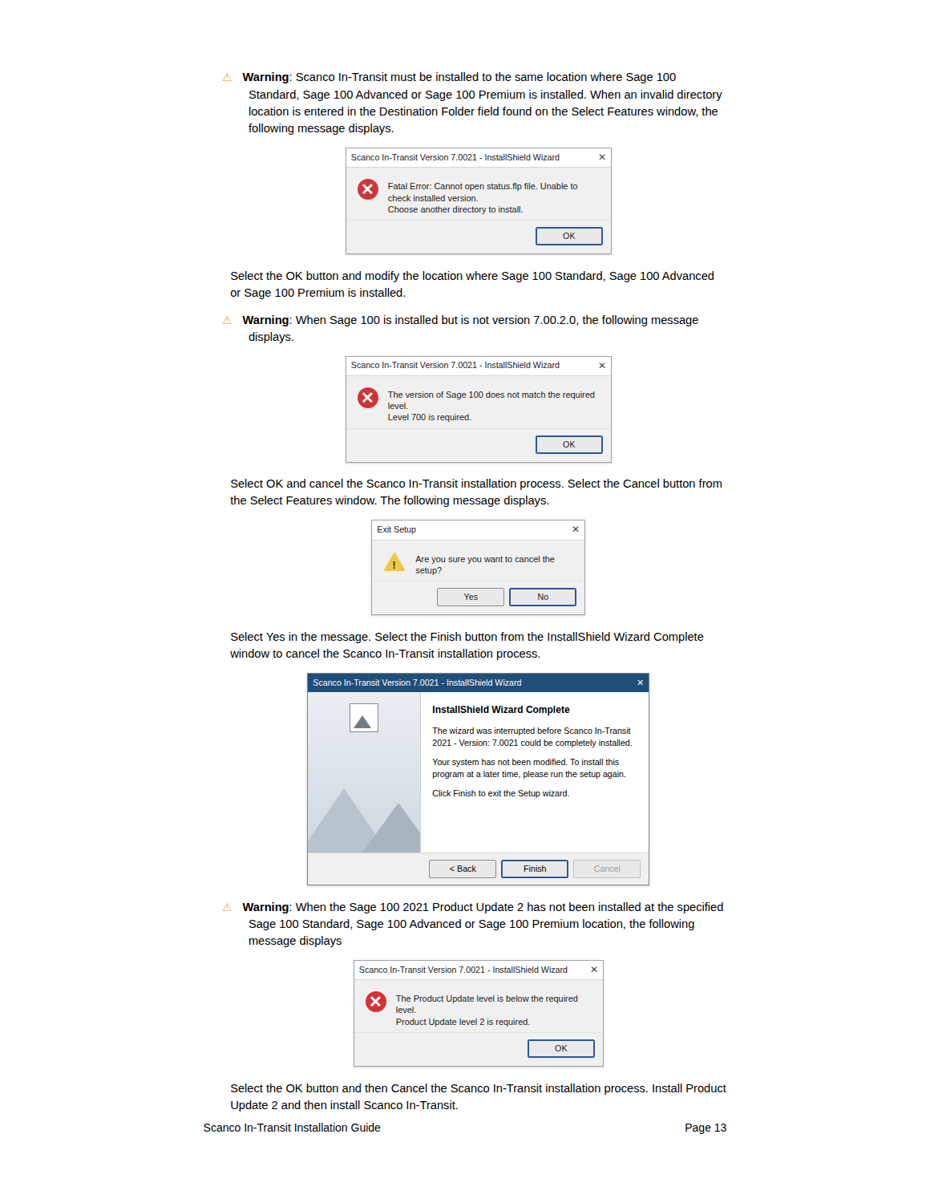⚠Warning: Scanco In-Transit must be installed to the same location where Sage 100 Standard, Sage 100 Advanced or Sage 100 Premium is installed. When an invalid directory location is entered in the Destination Folder field found on the Select Features window, the following message displays.
Scanco In-Transit Version 7.0021 - InstallShield Wizard✕
✕
Fatal Error: Cannot open status.flp file. Unable to check installed version.
Choose another directory to install.
OK
Select the OK button and modify the location where Sage 100 Standard, Sage 100 Advanced or Sage 100 Premium is installed.
⚠Warning: When Sage 100 is installed but is not version 7.00.2.0, the following message displays.
Scanco In-Transit Version 7.0021 - InstallShield Wizard✕
✕
The version of Sage 100 does not match the required level.
Level 700 is required.
OK
Select OK and cancel the Scanco In-Transit installation process. Select the Cancel button from the Select Features window. The following message displays.
Exit Setup✕
Are you sure you want to cancel the setup?
Yes No
Select Yes in the message. Select the Finish button from the InstallShield Wizard Complete window to cancel the Scanco In-Transit installation process.
Scanco In-Transit Version 7.0021 - InstallShield Wizard✕
InstallShield Wizard Complete
The wizard was interrupted before Scanco In-Transit 2021 - Version: 7.0021 could be completely installed.
Your system has not been modified. To install this program at a later time, please run the setup again.
Click Finish to exit the Setup wizard.
< Back Finish Cancel
⚠Warning: When the Sage 100 2021 Product Update 2 has not been installed at the specified Sage 100 Standard, Sage 100 Advanced or Sage 100 Premium location, the following message displays
Scanco In-Transit Version 7.0021 - InstallShield Wizard✕
✕
The Product Update level is below the required level.
Product Update level 2 is required.
OK
Select the OK button and then Cancel the Scanco In-Transit installation process. Install Product Update 2 and then install Scanco In-Transit.
Scanco In-Transit Installation Guide Page 13